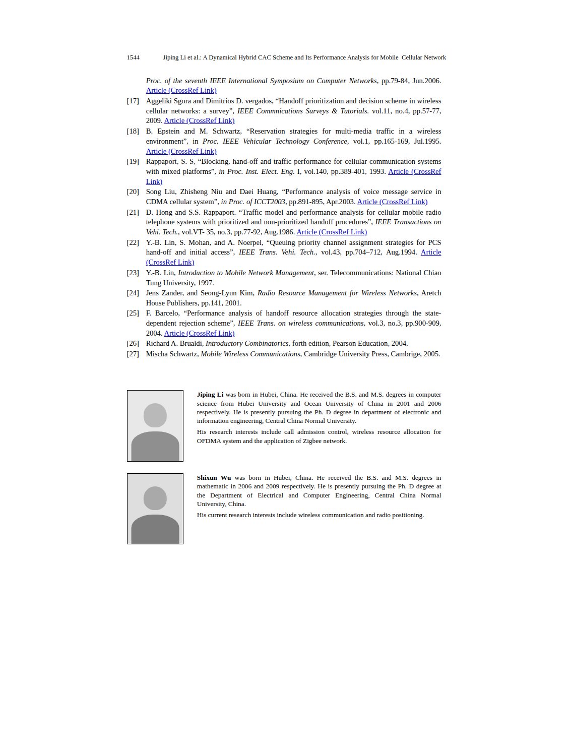1544 Jiping Li et al.: A Dynamical Hybrid CAC Scheme and Its Performance Analysis for Mobile Cellular Network
Proc. of the seventh IEEE International Symposium on Computer Networks, pp.79-84, Jun.2006. Article (CrossRef Link)
[17] Aggeliki Sgora and Dimitrios D. vergados, “Handoff prioritization and decision scheme in wireless cellular networks: a survey”, IEEE Commnications Surveys & Tutorials. vol.11, no.4, pp.57-77, 2009. Article (CrossRef Link)
[18] B. Epstein and M. Schwartz, “Reservation strategies for multi-media traffic in a wireless environment”, in Proc. IEEE Vehicular Technology Conference, vol.1, pp.165-169, Jul.1995. Article (CrossRef Link)
[19] Rappaport, S. S, “Blocking, hand-off and traffic performance for cellular communication systems with mixed platforms”, in Proc. Inst. Elect. Eng. I, vol.140, pp.389-401, 1993. Article (CrossRef Link)
[20] Song Liu, Zhisheng Niu and Daei Huang, “Performance analysis of voice message service in CDMA cellular system”, in Proc. of ICCT2003, pp.891-895, Apr.2003. Article (CrossRef Link)
[21] D. Hong and S.S. Rappaport. “Traffic model and performance analysis for cellular mobile radio telephone systems with prioritized and non-prioritized handoff procedures”, IEEE Transactions on Vehi. Tech., vol.VT- 35, no.3, pp.77-92, Aug.1986. Article (CrossRef Link)
[22] Y.-B. Lin, S. Mohan, and A. Noerpel, “Queuing priority channel assignment strategies for PCS hand-off and initial access”, IEEE Trans. Vehi. Tech., vol.43, pp.704–712, Aug.1994. Article (CrossRef Link)
[23] Y.-B. Lin, Introduction to Mobile Network Management, ser. Telecommunications: National Chiao Tung University, 1997.
[24] Jens Zander, and Seong-Lyun Kim, Radio Resource Management for Wireless Networks, Aretch House Publishers, pp.141, 2001.
[25] F. Barcelo, “Performance analysis of handoff resource allocation strategies through the state-dependent rejection scheme”, IEEE Trans. on wireless communications, vol.3, no.3, pp.900-909, 2004. Article (CrossRef Link)
[26] Richard A. Brualdi, Introductory Combinatorics, forth edition, Pearson Education, 2004.
[27] Mischa Schwartz, Mobile Wireless Communications, Cambridge University Press, Cambrige, 2005.
Jiping Li was born in Hubei, China. He received the B.S. and M.S. degrees in computer science from Hubei University and Ocean University of China in 2001 and 2006 respectively. He is presently pursuing the Ph. D degree in department of electronic and information engineering, Central China Normal University.
His research interests include call admission control, wireless resource allocation for OFDMA system and the application of Zigbee network.
Shixun Wu was born in Hubei, China. He received the B.S. and M.S. degrees in mathematic in 2006 and 2009 respectively. He is presently pursuing the Ph. D degree at the Department of Electrical and Computer Engineering, Central China Normal University, China.
His current research interests include wireless communication and radio positioning.